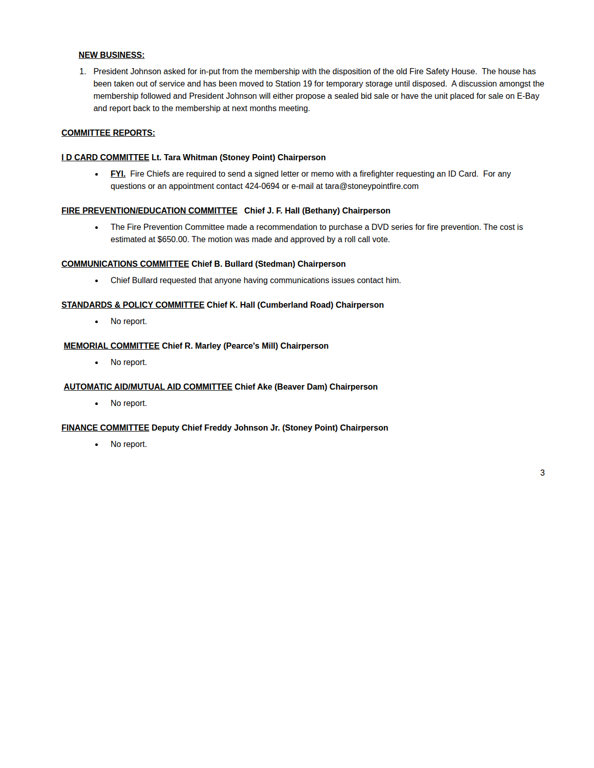NEW BUSINESS:
President Johnson asked for in-put from the membership with the disposition of the old Fire Safety House. The house has been taken out of service and has been moved to Station 19 for temporary storage until disposed. A discussion amongst the membership followed and President Johnson will either propose a sealed bid sale or have the unit placed for sale on E-Bay and report back to the membership at next months meeting.
COMMITTEE REPORTS:
I D CARD COMMITTEE Lt. Tara Whitman (Stoney Point) Chairperson
FYI. Fire Chiefs are required to send a signed letter or memo with a firefighter requesting an ID Card. For any questions or an appointment contact 424-0694 or e-mail at tara@stoneypointfire.com
FIRE PREVENTION/EDUCATION COMMITTEE Chief J. F. Hall (Bethany) Chairperson
The Fire Prevention Committee made a recommendation to purchase a DVD series for fire prevention. The cost is estimated at $650.00. The motion was made and approved by a roll call vote.
COMMUNICATIONS COMMITTEE Chief B. Bullard (Stedman) Chairperson
Chief Bullard requested that anyone having communications issues contact him.
STANDARDS & POLICY COMMITTEE Chief K. Hall (Cumberland Road) Chairperson
No report.
MEMORIAL COMMITTEE Chief R. Marley (Pearce's Mill) Chairperson
No report.
AUTOMATIC AID/MUTUAL AID COMMITTEE Chief Ake (Beaver Dam) Chairperson
No report.
FINANCE COMMITTEE Deputy Chief Freddy Johnson Jr. (Stoney Point) Chairperson
No report.
3